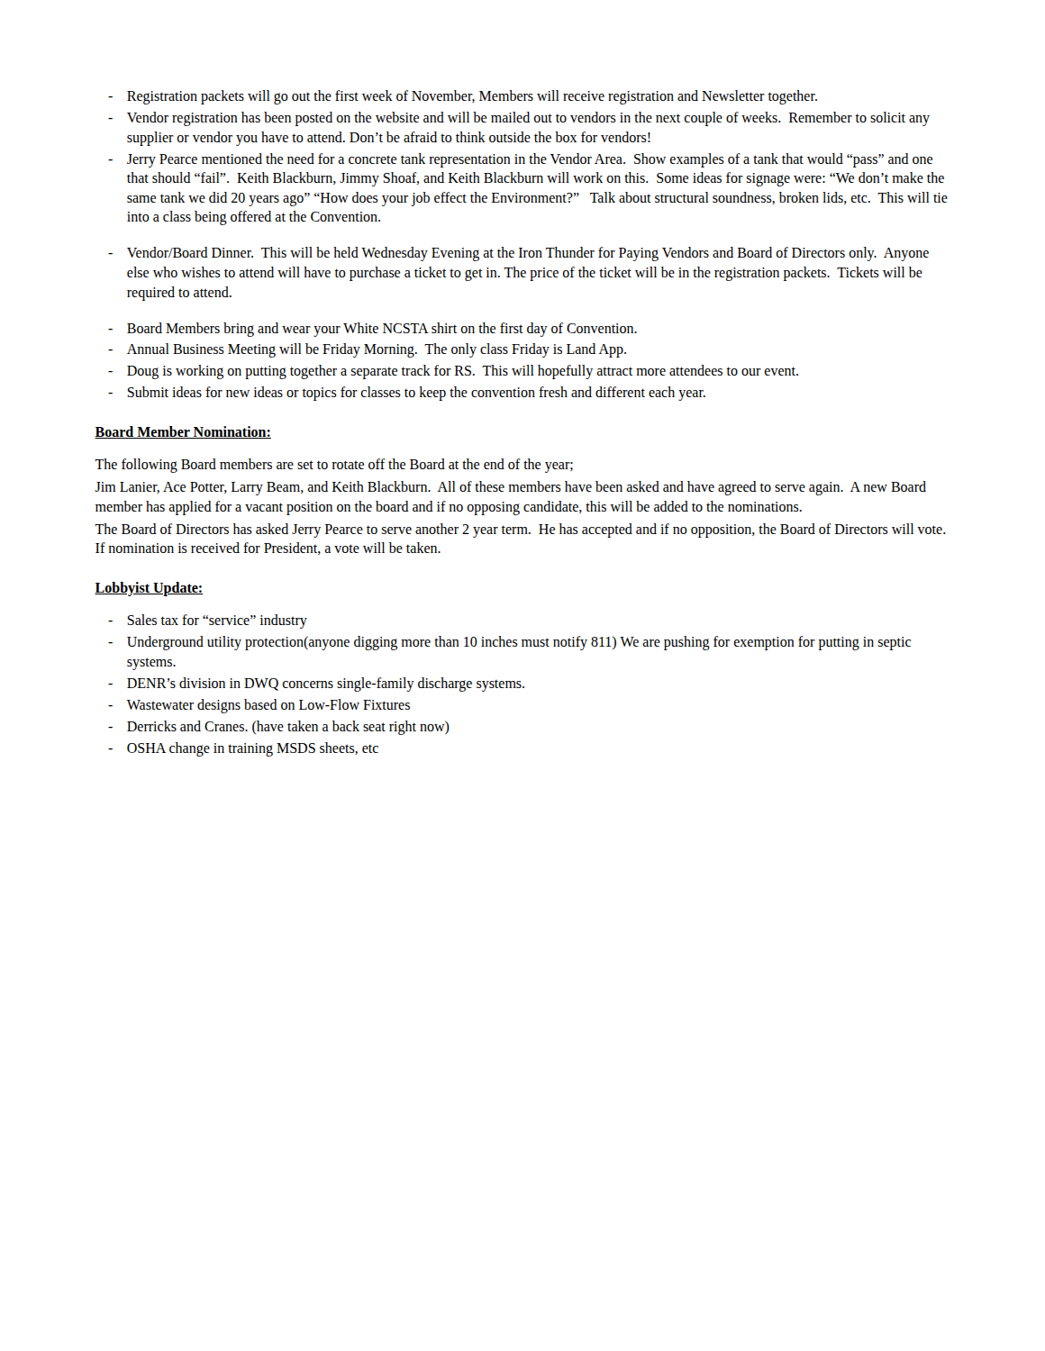Registration packets will go out the first week of November, Members will receive registration and Newsletter together.
Vendor registration has been posted on the website and will be mailed out to vendors in the next couple of weeks. Remember to solicit any supplier or vendor you have to attend. Don’t be afraid to think outside the box for vendors!
Jerry Pearce mentioned the need for a concrete tank representation in the Vendor Area. Show examples of a tank that would “pass” and one that should “fail”. Keith Blackburn, Jimmy Shoaf, and Keith Blackburn will work on this. Some ideas for signage were: “We don’t make the same tank we did 20 years ago” “How does your job effect the Environment?” Talk about structural soundness, broken lids, etc. This will tie into a class being offered at the Convention.
Vendor/Board Dinner. This will be held Wednesday Evening at the Iron Thunder for Paying Vendors and Board of Directors only. Anyone else who wishes to attend will have to purchase a ticket to get in. The price of the ticket will be in the registration packets. Tickets will be required to attend.
Board Members bring and wear your White NCSTA shirt on the first day of Convention.
Annual Business Meeting will be Friday Morning. The only class Friday is Land App.
Doug is working on putting together a separate track for RS. This will hopefully attract more attendees to our event.
Submit ideas for new ideas or topics for classes to keep the convention fresh and different each year.
Board Member Nomination:
The following Board members are set to rotate off the Board at the end of the year;
Jim Lanier, Ace Potter, Larry Beam, and Keith Blackburn. All of these members have been asked and have agreed to serve again. A new Board member has applied for a vacant position on the board and if no opposing candidate, this will be added to the nominations.
The Board of Directors has asked Jerry Pearce to serve another 2 year term. He has accepted and if no opposition, the Board of Directors will vote. If nomination is received for President, a vote will be taken.
Lobbyist Update:
Sales tax for “service” industry
Underground utility protection(anyone digging more than 10 inches must notify 811) We are pushing for exemption for putting in septic systems.
DENR’s division in DWQ concerns single-family discharge systems.
Wastewater designs based on Low-Flow Fixtures
Derricks and Cranes. (have taken a back seat right now)
OSHA change in training MSDS sheets, etc